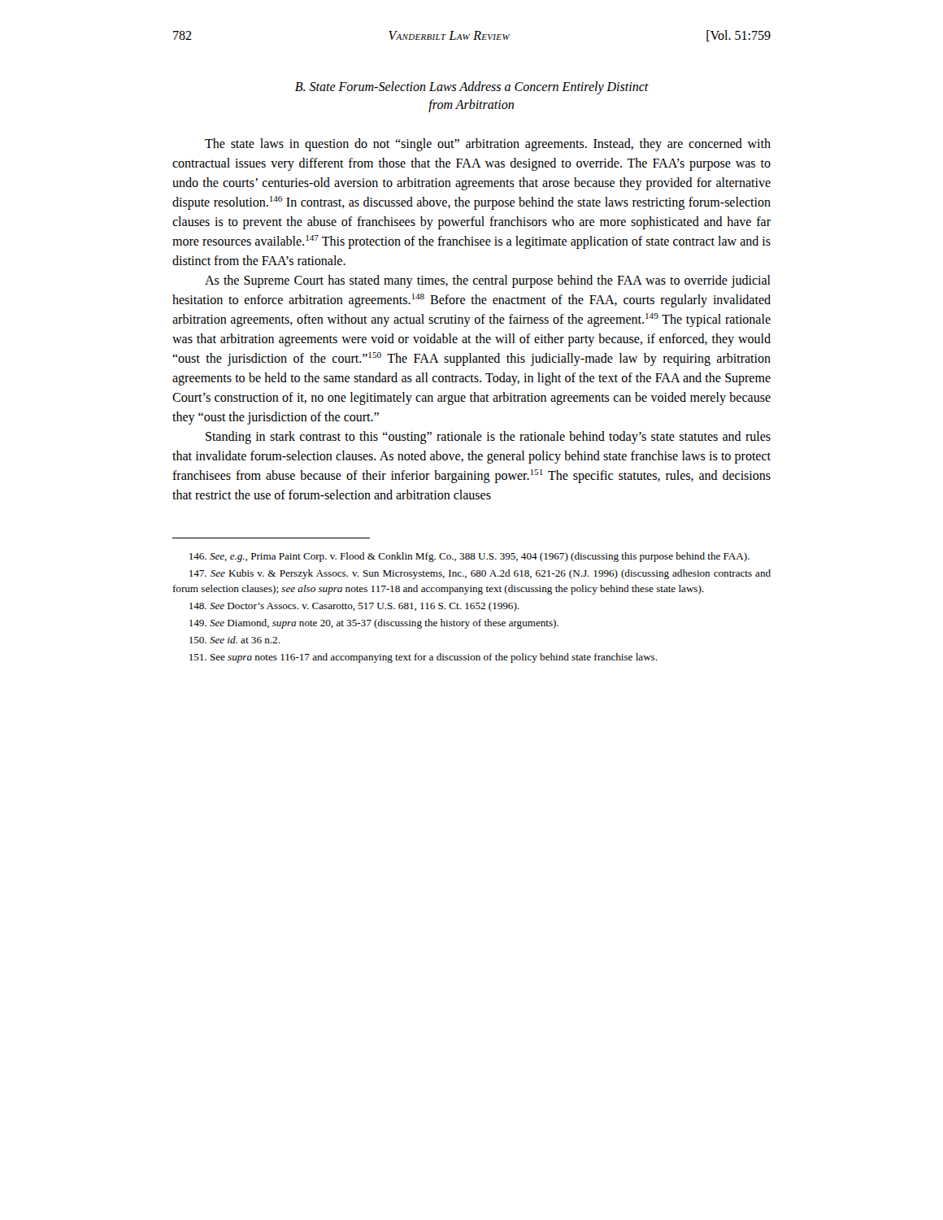782 Vanderbilt Law Review [Vol. 51:759
B. State Forum-Selection Laws Address a Concern Entirely Distinct
from Arbitration
The state laws in question do not “single out” arbitration agreements. Instead, they are concerned with contractual issues very different from those that the FAA was designed to override. The FAA’s purpose was to undo the courts’ centuries-old aversion to arbitration agreements that arose because they provided for alternative dispute resolution.146 In contrast, as discussed above, the purpose behind the state laws restricting forum-selection clauses is to prevent the abuse of franchisees by powerful franchisors who are more sophisticated and have far more resources available.147 This protection of the franchisee is a legitimate application of state contract law and is distinct from the FAA’s rationale.
As the Supreme Court has stated many times, the central purpose behind the FAA was to override judicial hesitation to enforce arbitration agreements.148 Before the enactment of the FAA, courts regularly invalidated arbitration agreements, often without any actual scrutiny of the fairness of the agreement.149 The typical rationale was that arbitration agreements were void or voidable at the will of either party because, if enforced, they would “oust the jurisdiction of the court.”150 The FAA supplanted this judicially-made law by requiring arbitration agreements to be held to the same standard as all contracts. Today, in light of the text of the FAA and the Supreme Court’s construction of it, no one legitimately can argue that arbitration agreements can be voided merely because they “oust the jurisdiction of the court.”
Standing in stark contrast to this “ousting” rationale is the rationale behind today’s state statutes and rules that invalidate forum-selection clauses. As noted above, the general policy behind state franchise laws is to protect franchisees from abuse because of their inferior bargaining power.151 The specific statutes, rules, and decisions that restrict the use of forum-selection and arbitration clauses
146. See, e.g., Prima Paint Corp. v. Flood & Conklin Mfg. Co., 388 U.S. 395, 404 (1967) (discussing this purpose behind the FAA).
147. See Kubis v. & Perszyk Assocs. v. Sun Microsystems, Inc., 680 A.2d 618, 621-26 (N.J. 1996) (discussing adhesion contracts and forum selection clauses); see also supra notes 117-18 and accompanying text (discussing the policy behind these state laws).
148. See Doctor’s Assocs. v. Casarotto, 517 U.S. 681, 116 S. Ct. 1652 (1996).
149. See Diamond, supra note 20, at 35-37 (discussing the history of these arguments).
150. See id. at 36 n.2.
151. See supra notes 116-17 and accompanying text for a discussion of the policy behind state franchise laws.